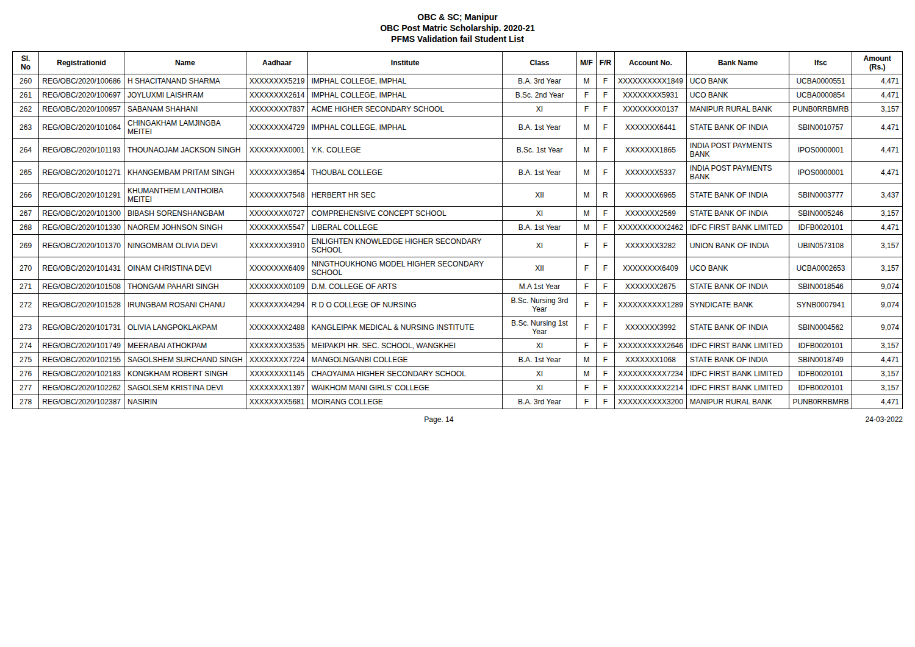OBC & SC; Manipur
OBC Post Matric Scholarship. 2020-21
PFMS Validation fail Student List
| Sl. No | Registrationid | Name | Aadhaar | Institute | Class | M/F | F/R | Account No. | Bank Name | Ifsc | Amount (Rs.) |
| --- | --- | --- | --- | --- | --- | --- | --- | --- | --- | --- | --- |
| 260 | REG/OBC/2020/100686 | H SHACITANAND SHARMA | XXXXXXXX5219 | IMPHAL COLLEGE, IMPHAL | B.A. 3rd Year | M | F | XXXXXXXXXX1849 | UCO BANK | UCBA0000551 | 4,471 |
| 261 | REG/OBC/2020/100697 | JOYLUXMI LAISHRAM | XXXXXXXX2614 | IMPHAL COLLEGE, IMPHAL | B.Sc. 2nd Year | F | F | XXXXXXXX5931 | UCO BANK | UCBA0000854 | 4,471 |
| 262 | REG/OBC/2020/100957 | SABANAM SHAHANI | XXXXXXXX7837 | ACME HIGHER SECONDARY SCHOOL | XI | F | F | XXXXXXXX0137 | MANIPUR RURAL BANK | PUNB0RRBMRB | 3,157 |
| 263 | REG/OBC/2020/101064 | CHINGAKHAM LAMJINGBA MEITEI | XXXXXXXX4729 | IMPHAL COLLEGE, IMPHAL | B.A. 1st Year | M | F | XXXXXXX6441 | STATE BANK OF INDIA | SBIN0010757 | 4,471 |
| 264 | REG/OBC/2020/101193 | THOUNAOJAM JACKSON SINGH | XXXXXXXX0001 | Y.K. COLLEGE | B.Sc. 1st Year | M | F | XXXXXXX1865 | INDIA POST PAYMENTS BANK | IPOS0000001 | 4,471 |
| 265 | REG/OBC/2020/101271 | KHANGEMBAM PRITAM SINGH | XXXXXXXX3654 | THOUBAL COLLEGE | B.A. 1st Year | M | F | XXXXXXX5337 | INDIA POST PAYMENTS BANK | IPOS0000001 | 4,471 |
| 266 | REG/OBC/2020/101291 | KHUMANTHEM LANTHOIBA MEITEI | XXXXXXXX7548 | HERBERT HR SEC | XII | M | R | XXXXXXX6965 | STATE BANK OF INDIA | SBIN0003777 | 3,437 |
| 267 | REG/OBC/2020/101300 | BIBASH SORENSHANGBAM | XXXXXXXX0727 | COMPREHENSIVE CONCEPT SCHOOL | XI | M | F | XXXXXXX2569 | STATE BANK OF INDIA | SBIN0005246 | 3,157 |
| 268 | REG/OBC/2020/101330 | NAOREM JOHNSON SINGH | XXXXXXXX5547 | LIBERAL COLLEGE | B.A. 1st Year | M | F | XXXXXXXXXX2462 | IDFC FIRST BANK LIMITED | IDFB0020101 | 4,471 |
| 269 | REG/OBC/2020/101370 | NINGOMBAM OLIVIA DEVI | XXXXXXXX3910 | ENLIGHTEN KNOWLEDGE HIGHER SECONDARY SCHOOL | XI | F | F | XXXXXXX3282 | UNION BANK OF INDIA | UBIN0573108 | 3,157 |
| 270 | REG/OBC/2020/101431 | OINAM CHRISTINA DEVI | XXXXXXXX6409 | NINGTHOUKHONG MODEL HIGHER SECONDARY SCHOOL | XII | F | F | XXXXXXXX6409 | UCO BANK | UCBA0002653 | 3,157 |
| 271 | REG/OBC/2020/101508 | THONGAM PAHARI SINGH | XXXXXXXX0109 | D.M. COLLEGE OF ARTS | M.A 1st Year | F | F | XXXXXXX2675 | STATE BANK OF INDIA | SBIN0018546 | 9,074 |
| 272 | REG/OBC/2020/101528 | IRUNGBAM ROSANI CHANU | XXXXXXXX4294 | R D O COLLEGE OF NURSING | B.Sc. Nursing 3rd Year | F | F | XXXXXXXXXX1289 | SYNDICATE BANK | SYNB0007941 | 9,074 |
| 273 | REG/OBC/2020/101731 | OLIVIA LANGPOKLAKPAM | XXXXXXXX2488 | KANGLEIPAK MEDICAL & NURSING INSTITUTE | B.Sc. Nursing 1st Year | F | F | XXXXXXX3992 | STATE BANK OF INDIA | SBIN0004562 | 9,074 |
| 274 | REG/OBC/2020/101749 | MEERABAI ATHOKPAM | XXXXXXXX3535 | MEIPAKPI HR. SEC. SCHOOL, WANGKHEI | XI | F | F | XXXXXXXXXX2646 | IDFC FIRST BANK LIMITED | IDFB0020101 | 3,157 |
| 275 | REG/OBC/2020/102155 | SAGOLSHEM SURCHAND SINGH | XXXXXXXX7224 | MANGOLNGANBI COLLEGE | B.A. 1st Year | M | F | XXXXXXX1068 | STATE BANK OF INDIA | SBIN0018749 | 4,471 |
| 276 | REG/OBC/2020/102183 | KONGKHAM ROBERT SINGH | XXXXXXXX1145 | CHAOYAIMA HIGHER SECONDARY SCHOOL | XI | M | F | XXXXXXXXXX7234 | IDFC FIRST BANK LIMITED | IDFB0020101 | 3,157 |
| 277 | REG/OBC/2020/102262 | SAGOLSEM KRISTINA DEVI | XXXXXXXX1397 | WAIKHOM MANI GIRLS' COLLEGE | XI | F | F | XXXXXXXXXX2214 | IDFC FIRST BANK LIMITED | IDFB0020101 | 3,157 |
| 278 | REG/OBC/2020/102387 | NASIRIN | XXXXXXXX5681 | MOIRANG COLLEGE | B.A. 3rd Year | F | F | XXXXXXXXXX3200 | MANIPUR RURAL BANK | PUNB0RRBMRB | 4,471 |
Page. 14 24-03-2022